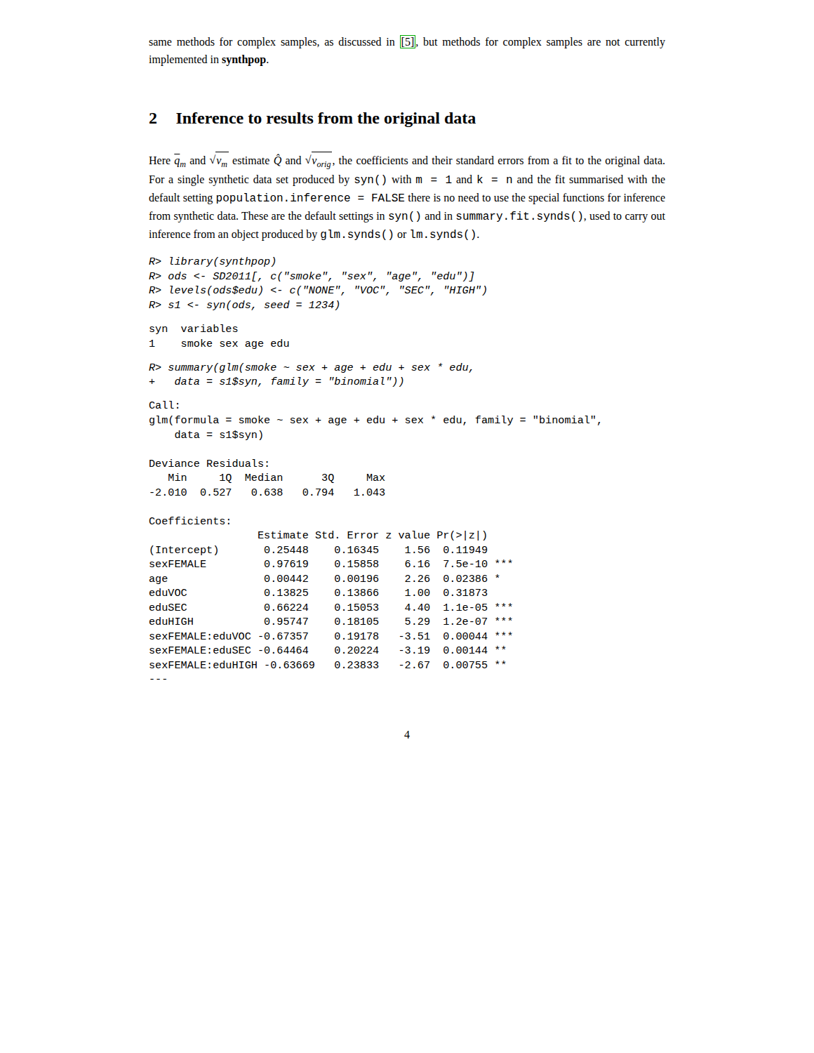same methods for complex samples, as discussed in [5], but methods for complex samples are not currently implemented in synthpop.
2 Inference to results from the original data
Here qm and vm estimate Q̂ and vorig, the coefficients and their standard errors from a fit to the original data. For a single synthetic data set produced by syn() with m = 1 and k = n and the fit summarised with the default setting population.inference = FALSE there is no need to use the special functions for inference from synthetic data. These are the default settings in syn() and in summary.fit.synds(), used to carry out inference from an object produced by glm.synds() or lm.synds().
R> library(synthpop)
R> ods <- SD2011[, c("smoke", "sex", "age", "edu")]
R> levels(ods$edu) <- c("NONE", "VOC", "SEC", "HIGH")
R> s1 <- syn(ods, seed = 1234)
syn  variables
1    smoke sex age edu
R> summary(glm(smoke ~ sex + age + edu + sex * edu,
+   data = s1$syn, family = "binomial"))
Call:
glm(formula = smoke ~ sex + age + edu + sex * edu, family = "binomial",
    data = s1$syn)

Deviance Residuals:
   Min     1Q  Median      3Q     Max
-2.010  0.527   0.638   0.794   1.043

Coefficients:
                 Estimate Std. Error z value Pr(>|z|)
(Intercept)       0.25448    0.16345    1.56  0.11949
sexFEMALE         0.97619    0.15858    6.16  7.5e-10 ***
age               0.00442    0.00196    2.26  0.02386 *
eduVOC            0.13825    0.13866    1.00  0.31873
eduSEC            0.66224    0.15053    4.40  1.1e-05 ***
eduHIGH           0.95747    0.18105    5.29  1.2e-07 ***
sexFEMALE:eduVOC -0.67357    0.19178   -3.51  0.00044 ***
sexFEMALE:eduSEC -0.64464    0.20224   -3.19  0.00144 **
sexFEMALE:eduHIGH -0.63669   0.23833   -2.67  0.00755 **
---
4